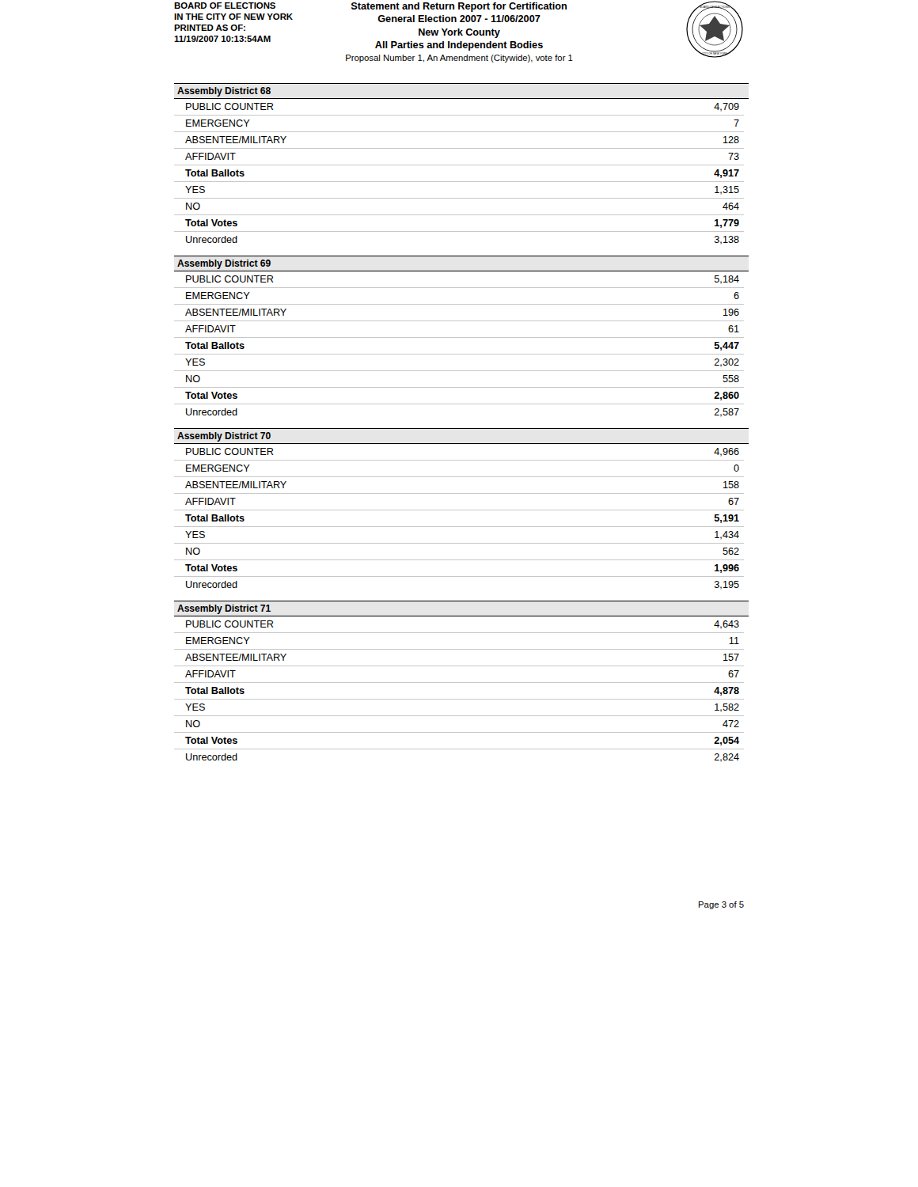BOARD OF ELECTIONS
IN THE CITY OF NEW YORK
PRINTED AS OF:
11/19/2007 10:13:54AM
Statement and Return Report for Certification General Election 2007 - 11/06/2007 New York County All Parties and Independent Bodies Proposal Number 1, An Amendment (Citywide), vote for 1
BOARD OF ELECTIONS CITY OF NEW YORK
Assembly District 68
| PUBLIC COUNTER | 4,709 |
| EMERGENCY | 7 |
| ABSENTEE/MILITARY | 128 |
| AFFIDAVIT | 73 |
| Total Ballots | 4,917 |
| YES | 1,315 |
| NO | 464 |
| Total Votes | 1,779 |
| Unrecorded | 3,138 |
Assembly District 69
| PUBLIC COUNTER | 5,184 |
| EMERGENCY | 6 |
| ABSENTEE/MILITARY | 196 |
| AFFIDAVIT | 61 |
| Total Ballots | 5,447 |
| YES | 2,302 |
| NO | 558 |
| Total Votes | 2,860 |
| Unrecorded | 2,587 |
Assembly District 70
| PUBLIC COUNTER | 4,966 |
| EMERGENCY | 0 |
| ABSENTEE/MILITARY | 158 |
| AFFIDAVIT | 67 |
| Total Ballots | 5,191 |
| YES | 1,434 |
| NO | 562 |
| Total Votes | 1,996 |
| Unrecorded | 3,195 |
Assembly District 71
| PUBLIC COUNTER | 4,643 |
| EMERGENCY | 11 |
| ABSENTEE/MILITARY | 157 |
| AFFIDAVIT | 67 |
| Total Ballots | 4,878 |
| YES | 1,582 |
| NO | 472 |
| Total Votes | 2,054 |
| Unrecorded | 2,824 |
Page 3 of 5